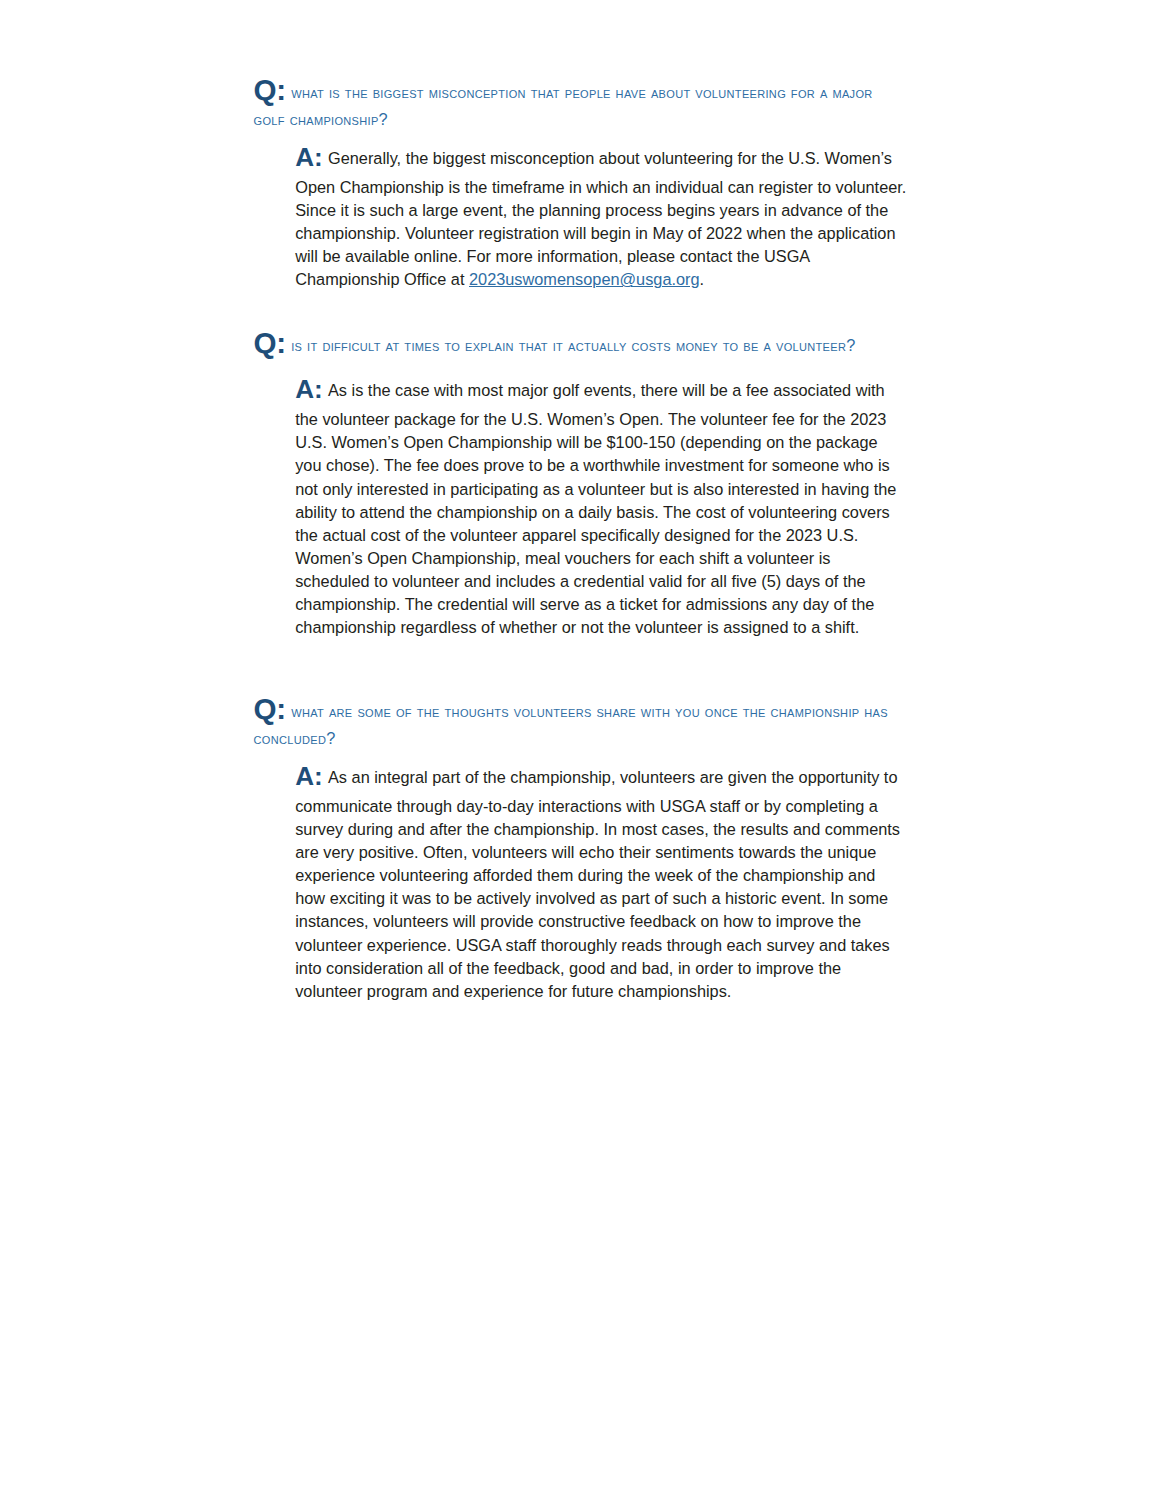Q: What is the biggest misconception that people have about volunteering for a major golf championship?
A: Generally, the biggest misconception about volunteering for the U.S. Women’s Open Championship is the timeframe in which an individual can register to volunteer. Since it is such a large event, the planning process begins years in advance of the championship. Volunteer registration will begin in May of 2022 when the application will be available online. For more information, please contact the USGA Championship Office at 2023uswomensopen@usga.org.
Q: Is it difficult at times to explain that it actually costs money to be a volunteer?
A: As is the case with most major golf events, there will be a fee associated with the volunteer package for the U.S. Women’s Open. The volunteer fee for the 2023 U.S. Women’s Open Championship will be $100-150 (depending on the package you chose). The fee does prove to be a worthwhile investment for someone who is not only interested in participating as a volunteer but is also interested in having the ability to attend the championship on a daily basis. The cost of volunteering covers the actual cost of the volunteer apparel specifically designed for the 2023 U.S. Women’s Open Championship, meal vouchers for each shift a volunteer is scheduled to volunteer and includes a credential valid for all five (5) days of the championship. The credential will serve as a ticket for admissions any day of the championship regardless of whether or not the volunteer is assigned to a shift.
Q: What are some of the thoughts volunteers share with you once the championship has concluded?
A: As an integral part of the championship, volunteers are given the opportunity to communicate through day-to-day interactions with USGA staff or by completing a survey during and after the championship. In most cases, the results and comments are very positive. Often, volunteers will echo their sentiments towards the unique experience volunteering afforded them during the week of the championship and how exciting it was to be actively involved as part of such a historic event. In some instances, volunteers will provide constructive feedback on how to improve the volunteer experience. USGA staff thoroughly reads through each survey and takes into consideration all of the feedback, good and bad, in order to improve the volunteer program and experience for future championships.